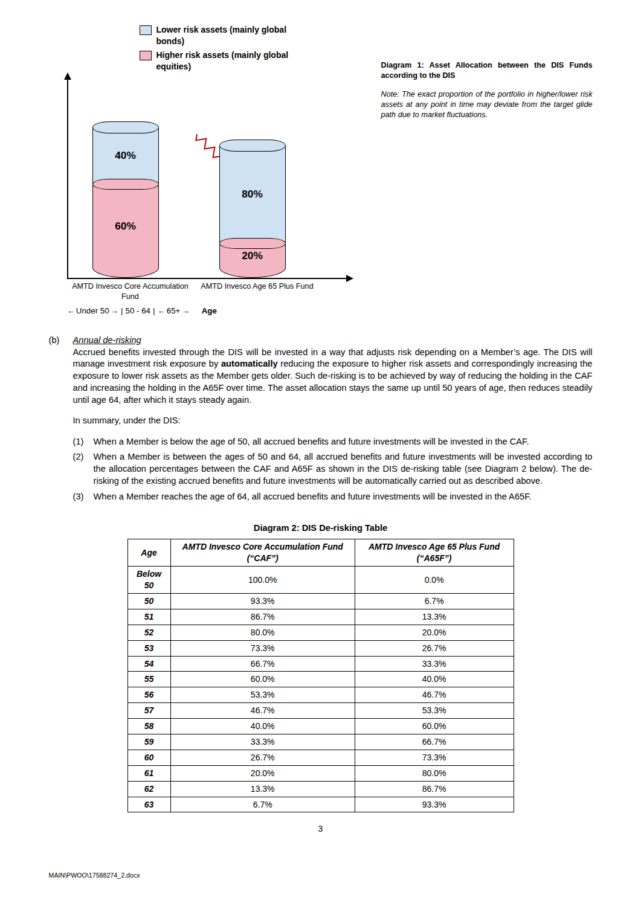Lower risk assets (mainly global bonds)
Higher risk assets (mainly global equities)
40%
60%
80%
20%
AMTD Invesco Core Accumulation Fund AMTD Invesco Age 65 Plus Fund
Under 50 | 50 - 64 | 65+ Age
Diagram 1: Asset Allocation between the DIS Funds according to the DIS
Note: The exact proportion of the portfolio in higher/lower risk assets at any point in time may deviate from the target glide path due to market fluctuations.
(b)
Annual de-risking
Accrued benefits invested through the DIS will be invested in a way that adjusts risk depending on a Member’s age. The DIS will manage investment risk exposure by automatically reducing the exposure to higher risk assets and correspondingly increasing the exposure to lower risk assets as the Member gets older. Such de-risking is to be achieved by way of reducing the holding in the CAF and increasing the holding in the A65F over time. The asset allocation stays the same up until 50 years of age, then reduces steadily until age 64, after which it stays steady again.
In summary, under the DIS:
(1) When a Member is below the age of 50, all accrued benefits and future investments will be invested in the CAF.
(2) When a Member is between the ages of 50 and 64, all accrued benefits and future investments will be invested according to the allocation percentages between the CAF and A65F as shown in the DIS de-risking table (see Diagram 2 below). The de-risking of the existing accrued benefits and future investments will be automatically carried out as described above.
(3) When a Member reaches the age of 64, all accrued benefits and future investments will be invested in the A65F.
Diagram 2: DIS De-risking Table
| Age | AMTD Invesco Core Accumulation Fund (“CAF”) | AMTD Invesco Age 65 Plus Fund (“A65F”) |
| --- | --- | --- |
| Below 50 | 100.0% | 0.0% |
| 50 | 93.3% | 6.7% |
| 51 | 86.7% | 13.3% |
| 52 | 80.0% | 20.0% |
| 53 | 73.3% | 26.7% |
| 54 | 66.7% | 33.3% |
| 55 | 60.0% | 40.0% |
| 56 | 53.3% | 46.7% |
| 57 | 46.7% | 53.3% |
| 58 | 40.0% | 60.0% |
| 59 | 33.3% | 66.7% |
| 60 | 26.7% | 73.3% |
| 61 | 20.0% | 80.0% |
| 62 | 13.3% | 86.7% |
| 63 | 6.7% | 93.3% |
3
MAIN\PWOO\17588274_2.docx